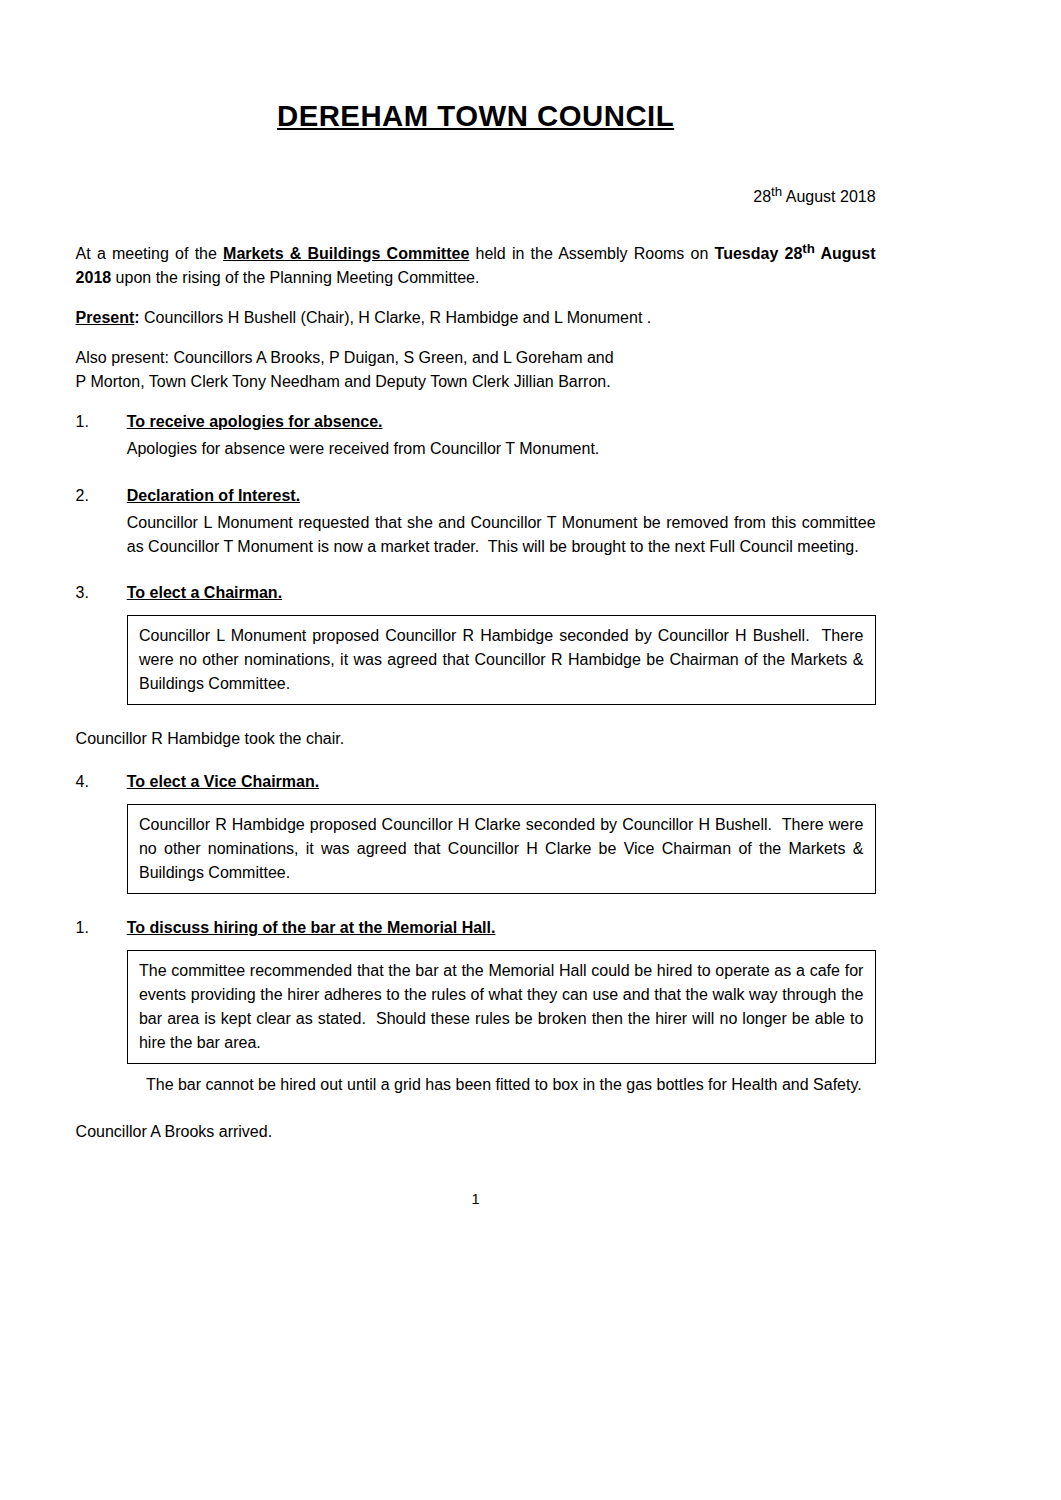DEREHAM TOWN COUNCIL
28th August 2018
At a meeting of the Markets & Buildings Committee held in the Assembly Rooms on Tuesday 28th August 2018 upon the rising of the Planning Meeting Committee.
Present: Councillors H Bushell (Chair), H Clarke, R Hambidge and L Monument .
Also present: Councillors A Brooks, P Duigan, S Green, and L Goreham and
P Morton, Town Clerk Tony Needham and Deputy Town Clerk Jillian Barron.
To receive apologies for absence.
Apologies for absence were received from Councillor T Monument.
Declaration of Interest.
Councillor L Monument requested that she and Councillor T Monument be removed from this committee as Councillor T Monument is now a market trader. This will be brought to the next Full Council meeting.
To elect a Chairman.
Councillor L Monument proposed Councillor R Hambidge seconded by Councillor H Bushell. There were no other nominations, it was agreed that Councillor R Hambidge be Chairman of the Markets & Buildings Committee.
Councillor R Hambidge took the chair.
To elect a Vice Chairman.
Councillor R Hambidge proposed Councillor H Clarke seconded by Councillor H Bushell. There were no other nominations, it was agreed that Councillor H Clarke be Vice Chairman of the Markets & Buildings Committee.
To discuss hiring of the bar at the Memorial Hall.
The committee recommended that the bar at the Memorial Hall could be hired to operate as a cafe for events providing the hirer adheres to the rules of what they can use and that the walk way through the bar area is kept clear as stated. Should these rules be broken then the hirer will no longer be able to hire the bar area.
The bar cannot be hired out until a grid has been fitted to box in the gas bottles for Health and Safety.
Councillor A Brooks arrived.
1